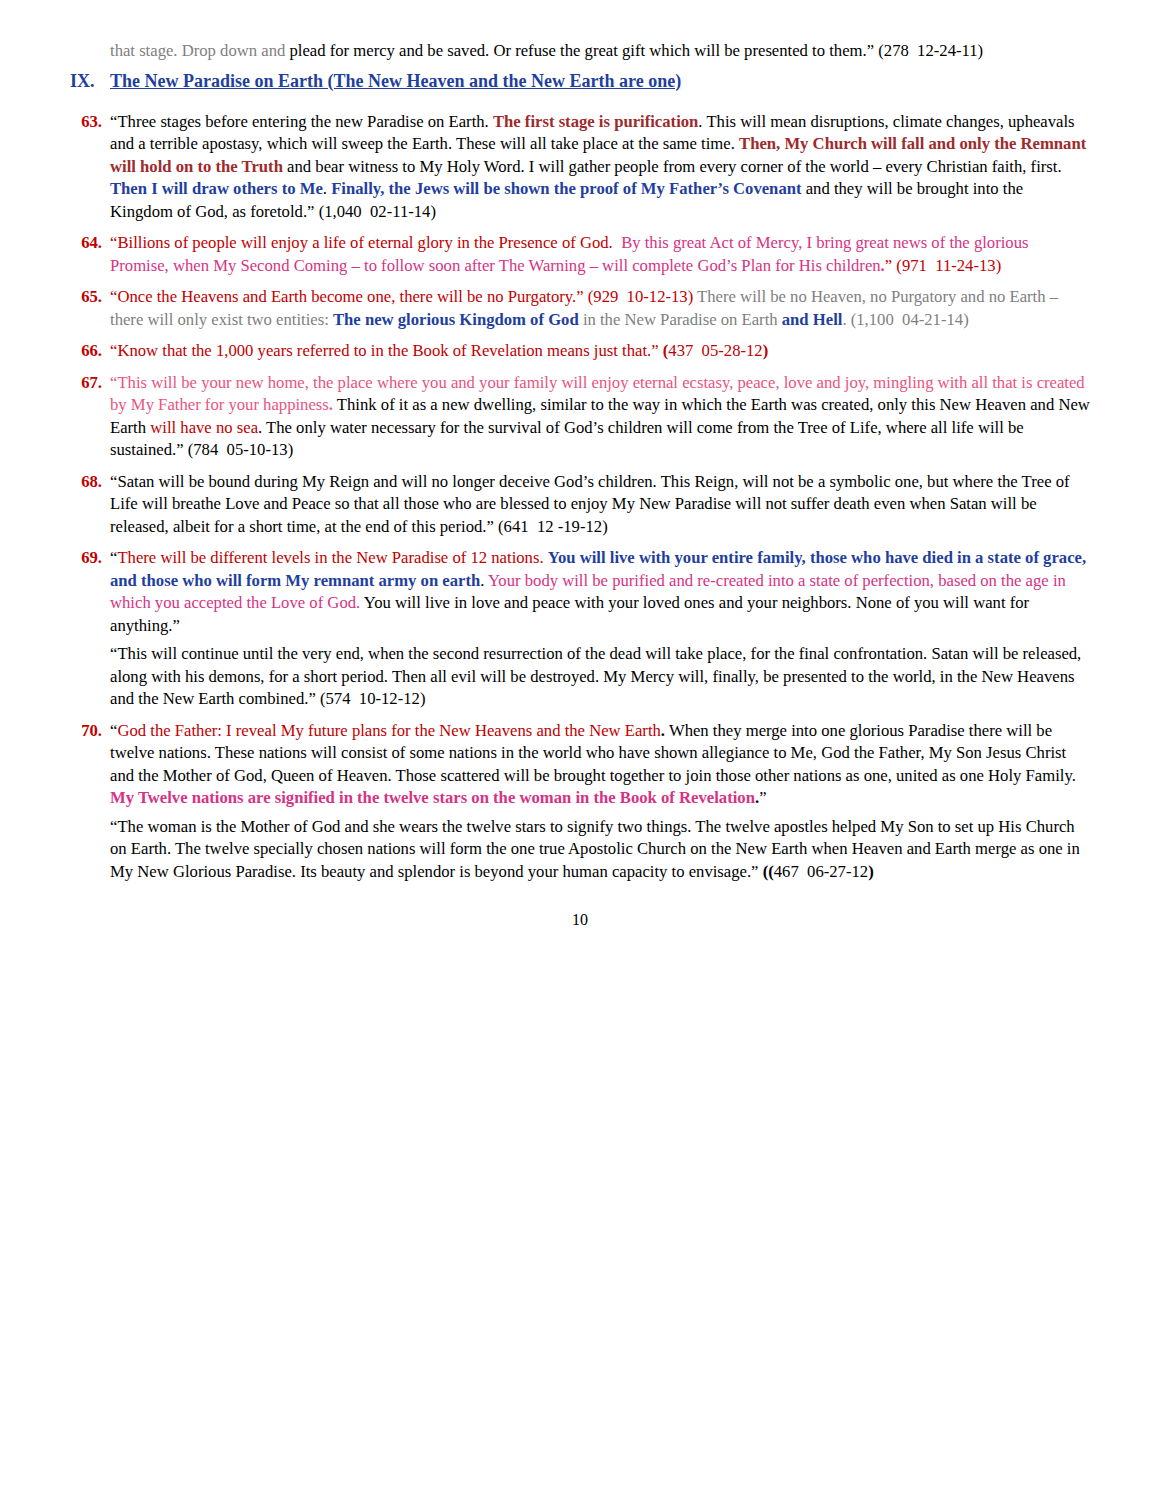that stage. Drop down and plead for mercy and be saved. Or refuse the great gift which will be presented to them.” (278 12-24-11)
IX. The New Paradise on Earth (The New Heaven and the New Earth are one)
63.
“Three stages before entering the new Paradise on Earth. The first stage is purification. This will mean disruptions, climate changes, upheavals and a terrible apostasy, which will sweep the Earth. These will all take place at the same time. Then, My Church will fall and only the Remnant will hold on to the Truth and bear witness to My Holy Word. I will gather people from every corner of the world – every Christian faith, first. Then I will draw others to Me. Finally, the Jews will be shown the proof of My Father’s Covenant and they will be brought into the Kingdom of God, as foretold.” (1,040 02-11-14)
64.
“Billions of people will enjoy a life of eternal glory in the Presence of God. By this great Act of Mercy, I bring great news of the glorious Promise, when My Second Coming – to follow soon after The Warning – will complete God’s Plan for His children.” (971 11-24-13)
65.
“Once the Heavens and Earth become one, there will be no Purgatory.” (929 10-12-13) There will be no Heaven, no Purgatory and no Earth – there will only exist two entities: The new glorious Kingdom of God in the New Paradise on Earth and Hell. (1,100 04-21-14)
66.
“Know that the 1,000 years referred to in the Book of Revelation means just that.” (437 05-28-12)
67.
“This will be your new home, the place where you and your family will enjoy eternal ecstasy, peace, love and joy, mingling with all that is created by My Father for your happiness. Think of it as a new dwelling, similar to the way in which the Earth was created, only this New Heaven and New Earth will have no sea. The only water necessary for the survival of God’s children will come from the Tree of Life, where all life will be sustained.” (784 05-10-13)
68.
“Satan will be bound during My Reign and will no longer deceive God’s children. This Reign, will not be a symbolic one, but where the Tree of Life will breathe Love and Peace so that all those who are blessed to enjoy My New Paradise will not suffer death even when Satan will be released, albeit for a short time, at the end of this period.” (641 12 -19-12)
69.
“There will be different levels in the New Paradise of 12 nations. You will live with your entire family, those who have died in a state of grace, and those who will form My remnant army on earth. Your body will be purified and re-created into a state of perfection, based on the age in which you accepted the Love of God. You will live in love and peace with your loved ones and your neighbors. None of you will want for anything.”
“This will continue until the very end, when the second resurrection of the dead will take place, for the final confrontation. Satan will be released, along with his demons, for a short period. Then all evil will be destroyed. My Mercy will, finally, be presented to the world, in the New Heavens and the New Earth combined.” (574 10-12-12)
70.
“God the Father: I reveal My future plans for the New Heavens and the New Earth. When they merge into one glorious Paradise there will be twelve nations. These nations will consist of some nations in the world who have shown allegiance to Me, God the Father, My Son Jesus Christ and the Mother of God, Queen of Heaven. Those scattered will be brought together to join those other nations as one, united as one Holy Family. My Twelve nations are signified in the twelve stars on the woman in the Book of Revelation.”
“The woman is the Mother of God and she wears the twelve stars to signify two things. The twelve apostles helped My Son to set up His Church on Earth. The twelve specially chosen nations will form the one true Apostolic Church on the New Earth when Heaven and Earth merge as one in My New Glorious Paradise. Its beauty and splendor is beyond your human capacity to envisage.” ((467 06-27-12)
10